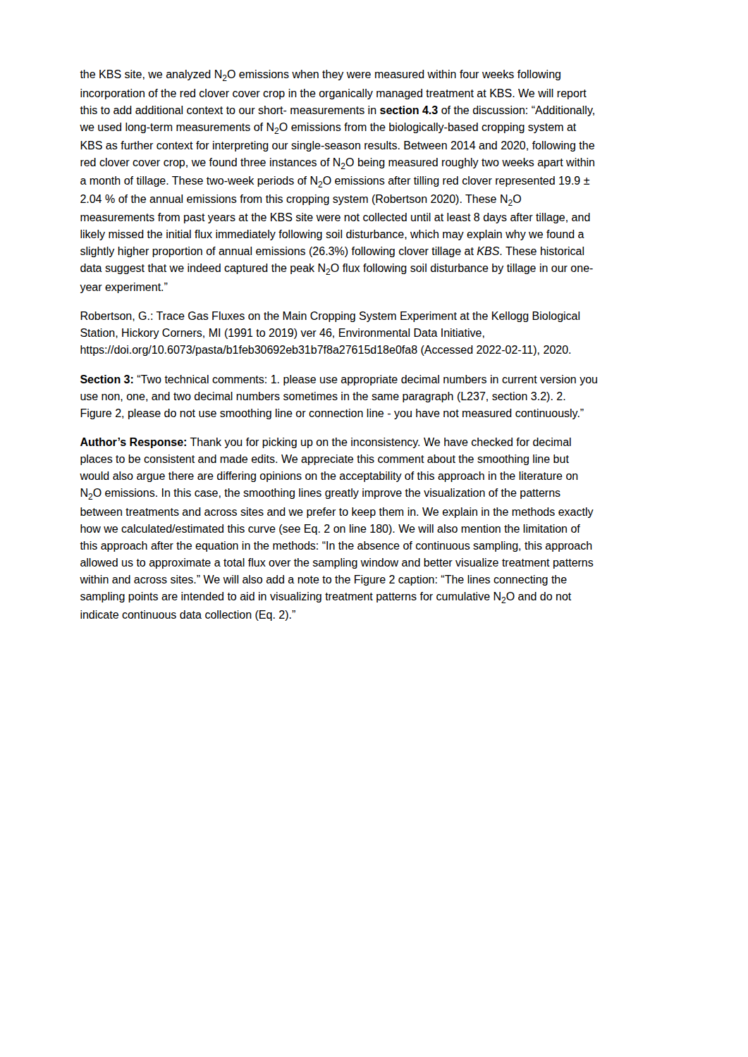the KBS site, we analyzed N2O emissions when they were measured within four weeks following incorporation of the red clover cover crop in the organically managed treatment at KBS. We will report this to add additional context to our short- measurements in section 4.3 of the discussion: “Additionally, we used long-term measurements of N2O emissions from the biologically-based cropping system at KBS as further context for interpreting our single-season results. Between 2014 and 2020, following the red clover cover crop, we found three instances of N2O being measured roughly two weeks apart within a month of tillage. These two-week periods of N2O emissions after tilling red clover represented 19.9 ± 2.04 % of the annual emissions from this cropping system (Robertson 2020). These N2O measurements from past years at the KBS site were not collected until at least 8 days after tillage, and likely missed the initial flux immediately following soil disturbance, which may explain why we found a slightly higher proportion of annual emissions (26.3%) following clover tillage at KBS. These historical data suggest that we indeed captured the peak N2O flux following soil disturbance by tillage in our one-year experiment.”
Robertson, G.: Trace Gas Fluxes on the Main Cropping System Experiment at the Kellogg Biological Station, Hickory Corners, MI (1991 to 2019) ver 46, Environmental Data Initiative, https://doi.org/10.6073/pasta/b1feb30692eb31b7f8a27615d18e0fa8 (Accessed 2022-02-11), 2020.
Section 3: “Two technical comments: 1. please use appropriate decimal numbers in current version you use non, one, and two decimal numbers sometimes in the same paragraph (L237, section 3.2). 2. Figure 2, please do not use smoothing line or connection line - you have not measured continuously.”
Author’s Response: Thank you for picking up on the inconsistency. We have checked for decimal places to be consistent and made edits. We appreciate this comment about the smoothing line but would also argue there are differing opinions on the acceptability of this approach in the literature on N2O emissions. In this case, the smoothing lines greatly improve the visualization of the patterns between treatments and across sites and we prefer to keep them in. We explain in the methods exactly how we calculated/estimated this curve (see Eq. 2 on line 180). We will also mention the limitation of this approach after the equation in the methods: “In the absence of continuous sampling, this approach allowed us to approximate a total flux over the sampling window and better visualize treatment patterns within and across sites.” We will also add a note to the Figure 2 caption: “The lines connecting the sampling points are intended to aid in visualizing treatment patterns for cumulative N2O and do not indicate continuous data collection (Eq. 2).”